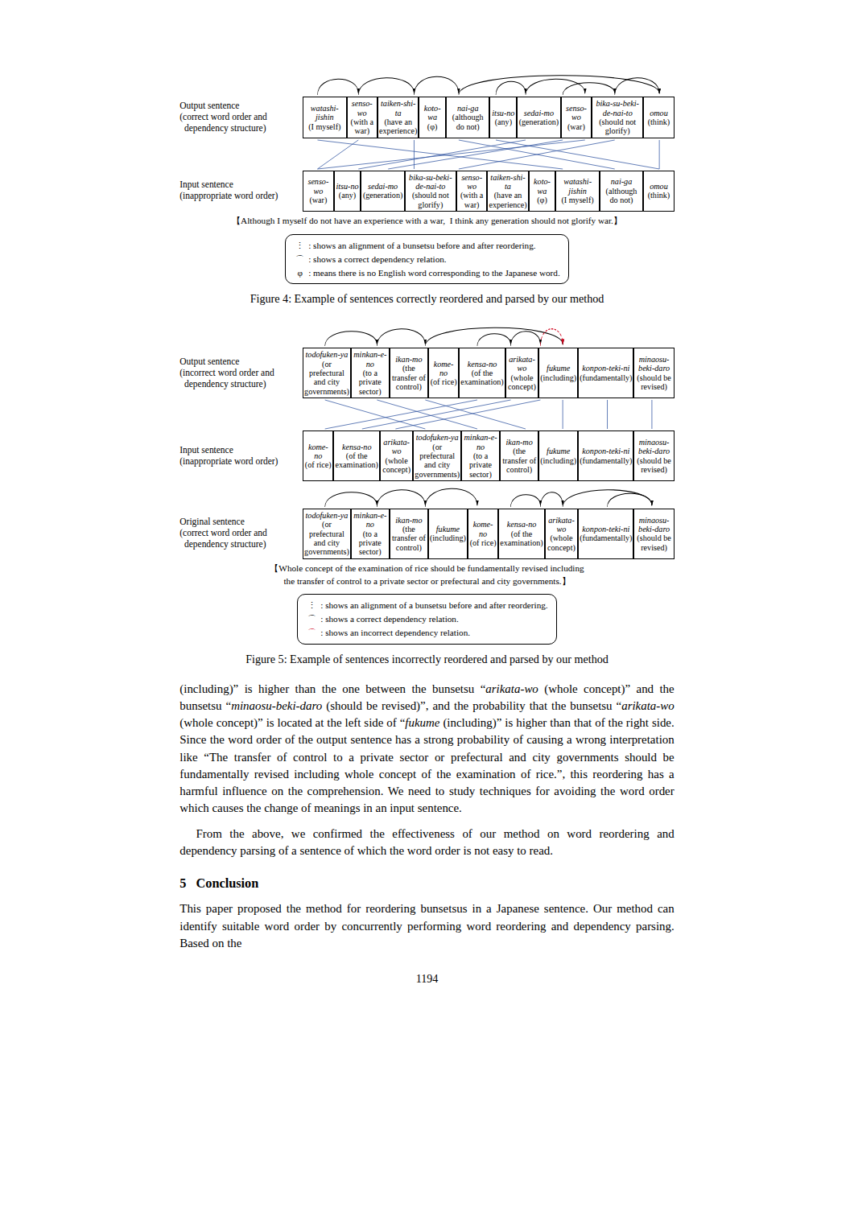Output sentence
(correct word order and
dependency structure)
watashi-jishin(I myself)
senso-wo(with a war)
taiken-shi-ta(have an experience)
koto-wa(φ)
nai-ga(although do not)
itsu-no(any)
sedai-mo(generation)
senso-wo(war)
bika-su-beki-de-nai-to(should not glorify)
omou(think)
Input sentence
(inappropriate word order)
senso-wo(war)
itsu-no(any)
sedai-mo(generation)
bika-su-beki-de-nai-to(should not glorify)
senso-wo(with a war)
taiken-shi-ta(have an experience)
koto-wa(φ)
watashi-jishin(I myself)
nai-ga(although do not)
omou(think)
【Although I myself do not have an experience with a war, I think any generation should not glorify war.】
⋮ : shows an alignment of a bunsetsu before and after reordering.
⌒ : shows a correct dependency relation.
φ : means there is no English word corresponding to the Japanese word.
Figure 4: Example of sentences correctly reordered and parsed by our method
Output sentence
(incorrect word order and
dependency structure)
todofuken-ya(or prefectural and city governments)
minkan-e-no(to a private sector)
ikan-mo(the transfer of control)
kome-no(of rice)
kensa-no(of the examination)
arikata-wo(whole concept)
fukume(including)
konpon-teki-ni(fundamentally)
minaosu-beki-daro(should be revised)
Input sentence
(inappropriate word order)
kome-no(of rice)
kensa-no(of the examination)
arikata-wo(whole concept)
todofuken-ya(or prefectural and city governments)
minkan-e-no(to a private sector)
ikan-mo(the transfer of control)
fukume(including)
konpon-teki-ni(fundamentally)
minaosu-beki-daro(should be revised)
Original sentence
(correct word order and
dependency structure)
todofuken-ya(or prefectural and city governments)
minkan-e-no(to a private sector)
ikan-mo(the transfer of control)
fukume(including)
kome-no(of rice)
kensa-no(of the examination)
arikata-wo(whole concept)
konpon-teki-ni(fundamentally)
minaosu-beki-daro(should be revised)
【Whole concept of the examination of rice should be fundamentally revised including
the transfer of control to a private sector or prefectural and city governments.】
⋮ : shows an alignment of a bunsetsu before and after reordering.
⌒ : shows a correct dependency relation.
⌒ : shows an incorrect dependency relation.
Figure 5: Example of sentences incorrectly reordered and parsed by our method
(including)” is higher than the one between the bunsetsu “arikata-wo (whole concept)” and the bunsetsu “minaosu-beki-daro (should be revised)”, and the probability that the bunsetsu “arikata-wo (whole concept)” is located at the left side of “fukume (including)” is higher than that of the right side. Since the word order of the output sentence has a strong probability of causing a wrong interpretation like “The transfer of control to a private sector or prefectural and city governments should be fundamentally revised including whole concept of the examination of rice.”, this reordering has a harmful influence on the comprehension. We need to study techniques for avoiding the word order which causes the change of meanings in an input sentence.
From the above, we confirmed the effectiveness of our method on word reordering and dependency parsing of a sentence of which the word order is not easy to read.
5 Conclusion
This paper proposed the method for reordering bunsetsus in a Japanese sentence. Our method can identify suitable word order by concurrently performing word reordering and dependency parsing. Based on the
1194